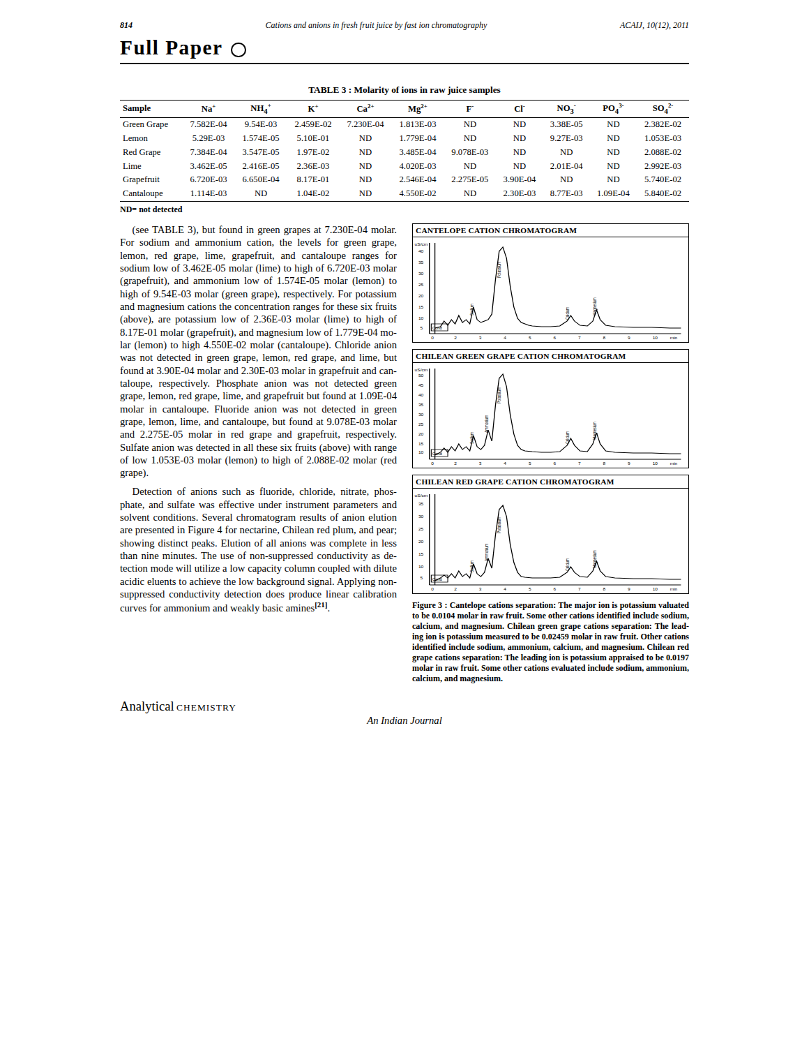814 Cations and anions in fresh fruit juice by fast ion chromatography ACAIJ, 10(12), 2011
Full Paper
TABLE 3 : Molarity of ions in raw juice samples
| Sample | Na + | NH 4 + | K + | Ca 2+ | Mg 2+ | F - | Cl - | NO 3 - | PO 4 3- | SO 4 2- |
| --- | --- | --- | --- | --- | --- | --- | --- | --- | --- | --- |
| Green Grape | 7.582E-04 | 9.54E-03 | 2.459E-02 | 7.230E-04 | 1.813E-03 | ND | ND | 3.38E-05 | ND | 2.382E-02 |
| Lemon | 5.29E-03 | 1.574E-05 | 5.10E-01 | ND | 1.779E-04 | ND | ND | 9.27E-03 | ND | 1.053E-03 |
| Red Grape | 7.384E-04 | 3.547E-05 | 1.97E-02 | ND | 3.485E-04 | 9.078E-03 | ND | ND | ND | 2.088E-02 |
| Lime | 3.462E-05 | 2.416E-05 | 2.36E-03 | ND | 4.020E-03 | ND | ND | 2.01E-04 | ND | 2.992E-03 |
| Grapefruit | 6.720E-03 | 6.650E-04 | 8.17E-01 | ND | 2.546E-04 | 2.275E-05 | 3.90E-04 | ND | ND | 5.740E-02 |
| Cantaloupe | 1.114E-03 | ND | 1.04E-02 | ND | 4.550E-02 | ND | 2.30E-03 | 8.77E-03 | 1.09E-04 | 5.840E-02 |
ND= not detected
(see TABLE 3), but found in green grapes at 7.230E-04 molar. For sodium and ammonium cation, the levels for green grape, lemon, red grape, lime, grapefruit, and cantaloupe ranges for sodium low of 3.462E-05 molar (lime) to high of 6.720E-03 molar (grapefruit), and ammonium low of 1.574E-05 molar (lemon) to high of 9.54E-03 molar (green grape), respectively. For potassium and magnesium cations the concentration ranges for these six fruits (above), are potassium low of 2.36E-03 molar (lime) to high of 8.17E-01 molar (grapefruit), and magnesium low of 1.779E-04 molar (lemon) to high 4.550E-02 molar (cantaloupe). Chloride anion was not detected in green grape, lemon, red grape, and lime, but found at 3.90E-04 molar and 2.30E-03 molar in grapefruit and cantaloupe, respectively. Phosphate anion was not detected green grape, lemon, red grape, lime, and grapefruit but found at 1.09E-04 molar in cantaloupe. Fluoride anion was not detected in green grape, lemon, lime, and cantaloupe, but found at 9.078E-03 molar and 2.275E-05 molar in red grape and grapefruit, respectively. Sulfate anion was detected in all these six fruits (above) with range of low 1.053E-03 molar (lemon) to high of 2.088E-02 molar (red grape).
Detection of anions such as fluoride, chloride, nitrate, phosphate, and sulfate was effective under instrument parameters and solvent conditions. Several chromatogram results of anion elution are presented in Figure 4 for nectarine, Chilean red plum, and pear; showing distinct peaks. Elution of all anions was complete in less than nine minutes. The use of non-suppressed conductivity as detection mode will utilize a low capacity column coupled with dilute acidic eluents to achieve the low background signal. Applying non-suppressed conductivity detection does produce linear calibration curves for ammonium and weakly basic amines[21].
CANTELOPE CATION CHROMATOGRAM
uS/cm 40 35 30 25 20 15 10 5 0 2 3 4 5 6 7 8 9 10 min Cond Potassium Sodium Calcium Magnesium
CHILEAN GREEN GRAPE CATION CHROMATOGRAM
uS/cm 50 45 40 35 30 25 20 15 10 0 2 3 4 5 6 7 8 9 10 min Cond Potassium Sodium Ammonium Calcium Magnesium
CHILEAN RED GRAPE CATION CHROMATOGRAM
uS/cm 35 30 25 20 15 10 5 0 2 3 4 5 6 7 8 9 10 min Cond Potassium Sodium Ammonium Calcium Magnesium
Figure 3 : Cantelope cations separation: The major ion is potassium valuated to be 0.0104 molar in raw fruit. Some other cations identified include sodium, calcium, and magnesium. Chilean green grape cations separation: The leading ion is potassium measured to be 0.02459 molar in raw fruit. Other cations identified include sodium, ammonium, calcium, and magnesium. Chilean red grape cations separation: The leading ion is potassium appraised to be 0.0197 molar in raw fruit. Some other cations evaluated include sodium, ammonium, calcium, and magnesium.
Analytical CHEMISTRY An Indian Journal